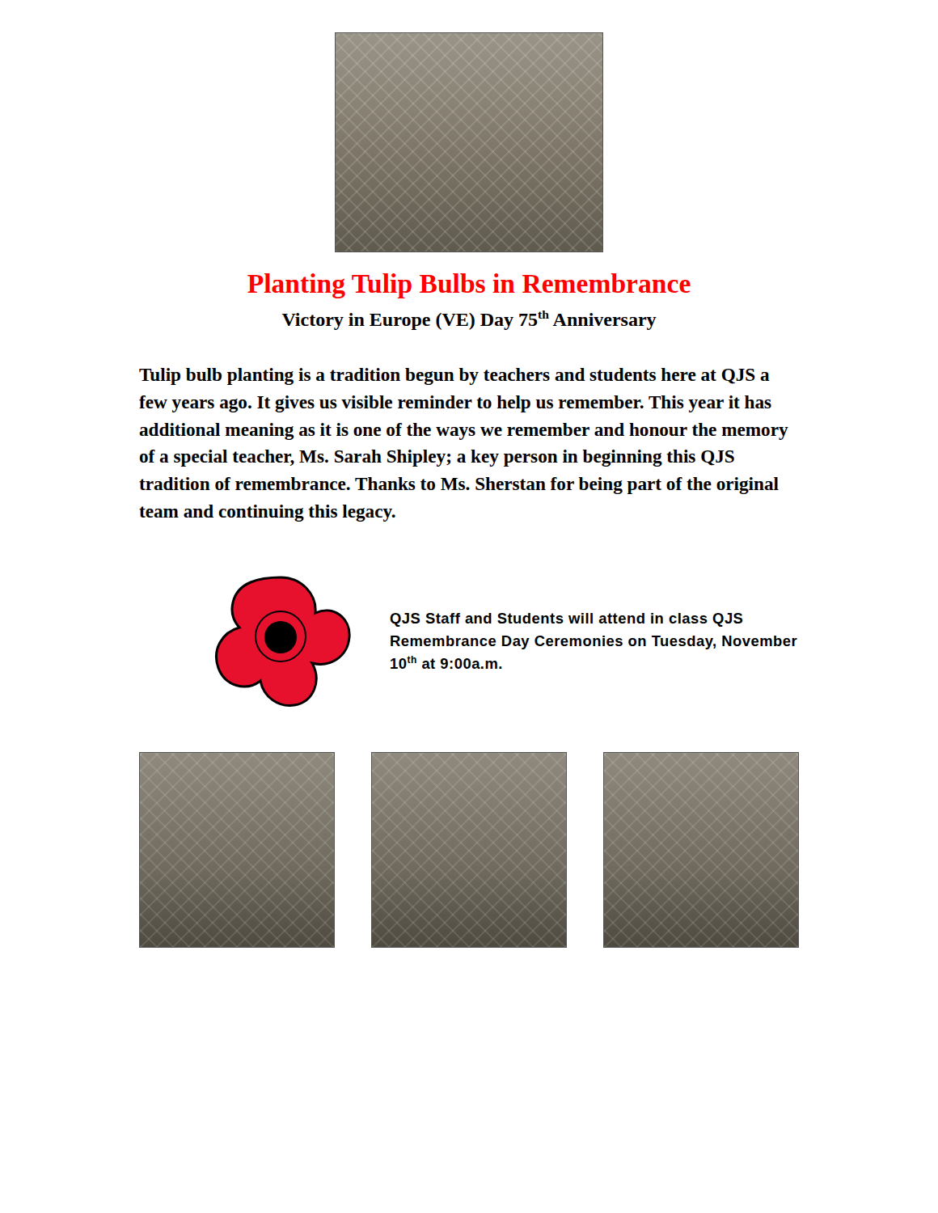Planting Tulip Bulbs in Remembrance
Victory in Europe (VE) Day 75th Anniversary
Tulip bulb planting is a tradition begun by teachers and students here at QJS a few years ago. It gives us visible reminder to help us remember. This year it has additional meaning as it is one of the ways we remember and honour the memory of a special teacher, Ms. Sarah Shipley; a key person in beginning this QJS tradition of remembrance. Thanks to Ms. Sherstan for being part of the original team and continuing this legacy.
QJS Staff and Students will attend in class QJS Remembrance Day Ceremonies on Tuesday, November 10th at 9:00a.m.